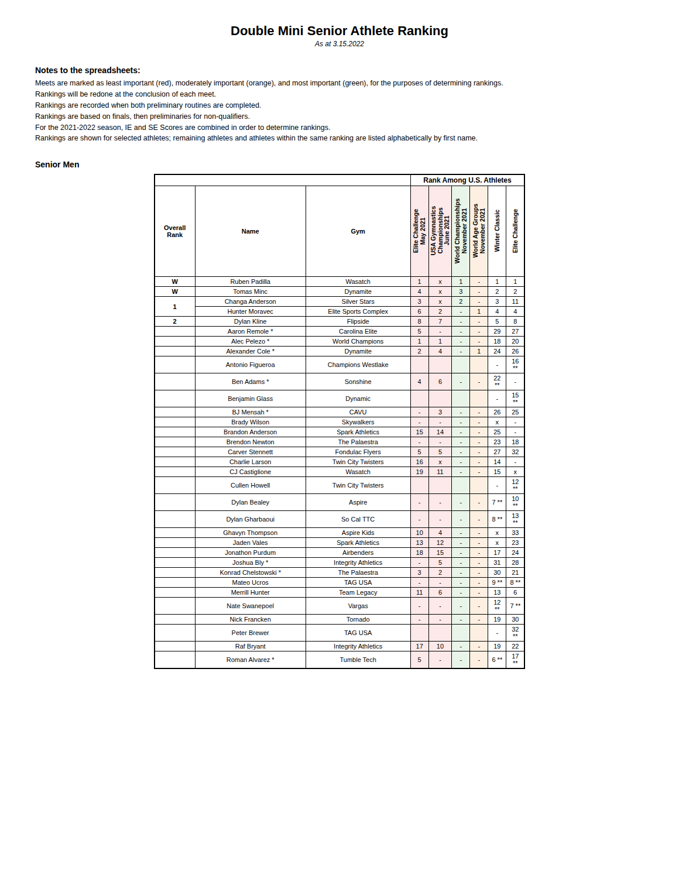Double Mini Senior Athlete Ranking
As at 3.15.2022
Notes to the spreadsheets:
Meets are marked as least important (red), moderately important (orange), and most important (green), for the purposes of determining rankings.
Rankings will be redone at the conclusion of each meet.
Rankings are recorded when both preliminary routines are completed.
Rankings are based on finals, then preliminaries for non-qualifiers.
For the 2021-2022 season, IE and SE Scores are combined in order to determine rankings.
Rankings are shown for selected athletes; remaining athletes and athletes within the same ranking are listed alphabetically by first name.
Senior Men
| | Rank Among U.S. Athletes |
| --- | --- |
| Overall Rank | Name | Gym | Elite Challenge May 2021 | USA Gymnastics Championships June 2021 | World Championships November 2021 | World Age Groups November 2021 | Winter Classic | Elite Challenge |
| W | Ruben Padilla | Wasatch | 1 | x | 1 | - | 1 | 1 |
| W | Tomas Minc | Dynamite | 4 | x | 3 | - | 2 | 2 |
| 1 | Changa Anderson | Silver Stars | 3 | x | 2 | - | 3 | 11 |
| Hunter Moravec | Elite Sports Complex | 6 | 2 | - | 1 | 4 | 4 |
| 2 | Dylan Kline | Flipside | 8 | 7 | - | - | 5 | 8 |
| | Aaron Remole * | Carolina Elite | 5 | - | - | - | 29 | 27 |
| | Alec Pelezo * | World Champions | 1 | 1 | - | - | 18 | 20 |
| | Alexander Cole * | Dynamite | 2 | 4 | - | 1 | 24 | 26 |
| | Antonio Figueroa | Champions Westlake | | | | | - | 16 ** |
| | Ben Adams * | Sonshine | 4 | 6 | - | - | 22 ** | - |
| | Benjamin Glass | Dynamic | | | | | - | 15 ** |
| | BJ Mensah * | CAVU | - | 3 | - | - | 26 | 25 |
| | Brady Wilson | Skywalkers | - | - | - | - | x | - |
| | Brandon Anderson | Spark Athletics | 15 | 14 | - | - | 25 | - |
| | Brendon Newton | The Palaestra | - | - | - | - | 23 | 18 |
| | Carver Stennett | Fondulac Flyers | 5 | 5 | - | - | 27 | 32 |
| | Charlie Larson | Twin City Twisters | 16 | x | - | - | 14 | - |
| | CJ Castiglione | Wasatch | 19 | 11 | - | - | 15 | x |
| | Cullen Howell | Twin City Twisters | | | | | - | 12 ** |
| | Dylan Bealey | Aspire | - | - | - | - | 7 ** | 10 ** |
| | Dylan Gharbaoui | So Cal TTC | - | - | - | - | 8 ** | 13 ** |
| | Ghavyn Thompson | Aspire Kids | 10 | 4 | - | - | x | 33 |
| | Jaden Vales | Spark Athletics | 13 | 12 | - | - | x | 23 |
| | Jonathon Purdum | Airbenders | 18 | 15 | - | - | 17 | 24 |
| | Joshua Bly * | Integrity Athletics | - | 5 | - | - | 31 | 28 |
| | Konrad Chelstowski * | The Palaestra | 3 | 2 | - | - | 30 | 21 |
| | Mateo Ucros | TAG USA | - | - | - | - | 9 ** | 8 ** |
| | Merrill Hunter | Team Legacy | 11 | 6 | - | - | 13 | 6 |
| | Nate Swanepoel | Vargas | - | - | - | - | 12 ** | 7 ** |
| | Nick Francken | Tornado | - | - | - | - | 19 | 30 |
| | Peter Brewer | TAG USA | | | | | - | 32 ** |
| | Raf Bryant | Integrity Athletics | 17 | 10 | - | - | 19 | 22 |
| | Roman Alvarez * | Tumble Tech | 5 | - | - | - | 6 ** | 17 ** |